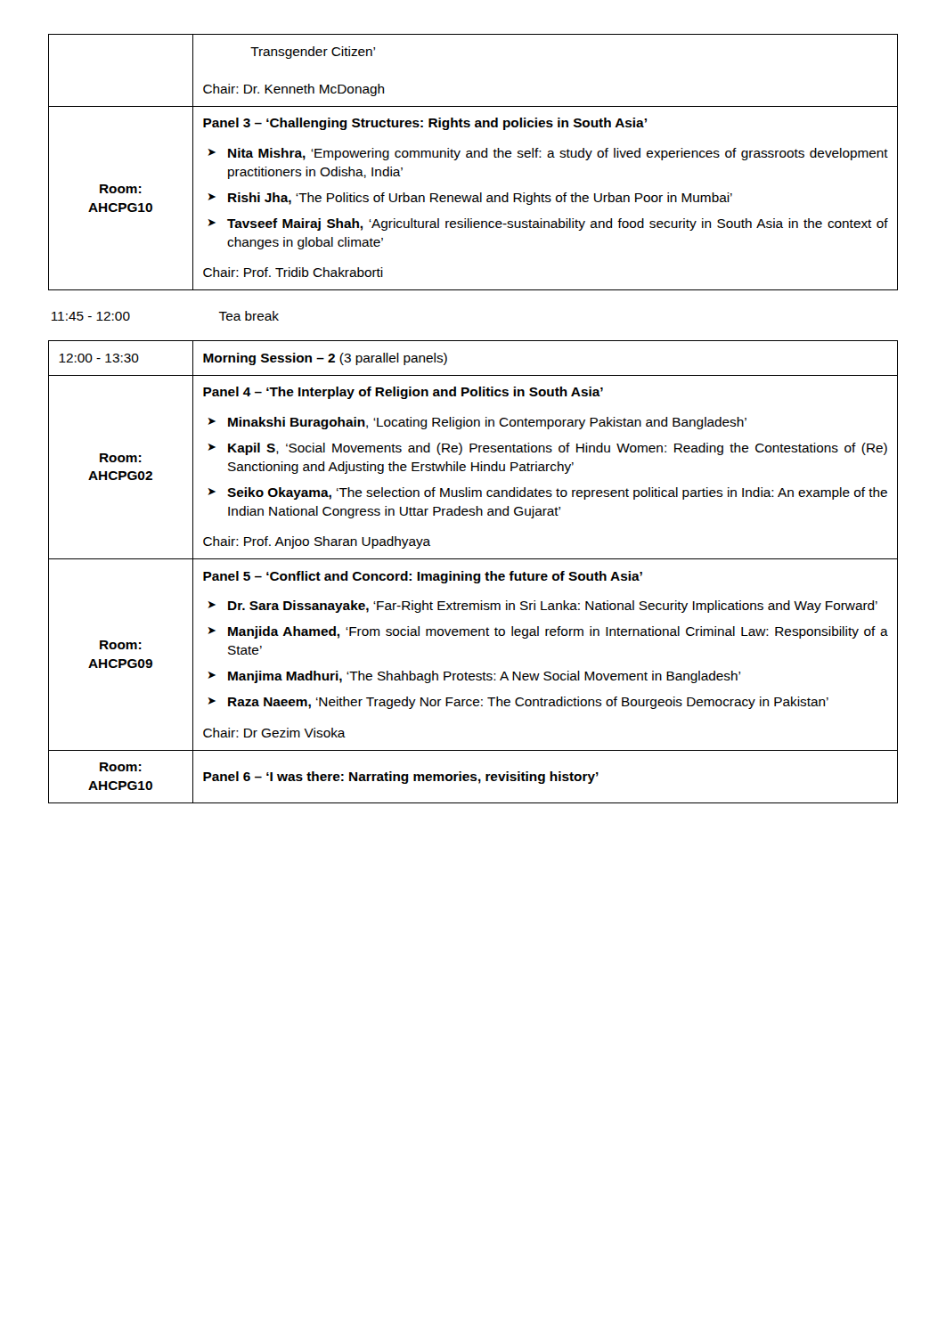| | Transgender Citizen’ Chair: Dr. Kenneth McDonagh |
| Room: AHCPG10 | Panel 3 – ‘Challenging Structures: Rights and policies in South Asia’ Nita Mishra, ‘Empowering community and the self: a study of lived experiences of grassroots development practitioners in Odisha, India’ Rishi Jha, ‘The Politics of Urban Renewal and Rights of the Urban Poor in Mumbai’ Tavseef Mairaj Shah, ‘Agricultural resilience-sustainability and food security in South Asia in the context of changes in global climate’ Chair: Prof. Tridib Chakraborti |
11:45 - 12:00 Tea break
| 12:00 - 13:30 | Morning Session – 2 (3 parallel panels) |
| Room: AHCPG02 | Panel 4 – ‘The Interplay of Religion and Politics in South Asia’ Minakshi Buragohain , ‘Locating Religion in Contemporary Pakistan and Bangladesh’ Kapil S , ‘Social Movements and (Re) Presentations of Hindu Women: Reading the Contestations of (Re) Sanctioning and Adjusting the Erstwhile Hindu Patriarchy’ Seiko Okayama, ‘The selection of Muslim candidates to represent political parties in India: An example of the Indian National Congress in Uttar Pradesh and Gujarat’ Chair: Prof. Anjoo Sharan Upadhyaya |
| Room: AHCPG09 | Panel 5 – ‘Conflict and Concord: Imagining the future of South Asia’ Dr. Sara Dissanayake, ‘Far-Right Extremism in Sri Lanka: National Security Implications and Way Forward’ Manjida Ahamed, ‘From social movement to legal reform in International Criminal Law: Responsibility of a State’ Manjima Madhuri, ‘The Shahbagh Protests: A New Social Movement in Bangladesh’ Raza Naeem, ‘Neither Tragedy Nor Farce: The Contradictions of Bourgeois Democracy in Pakistan’ Chair: Dr Gezim Visoka |
| Room: AHCPG10 | Panel 6 – ‘I was there: Narrating memories, revisiting history’ |